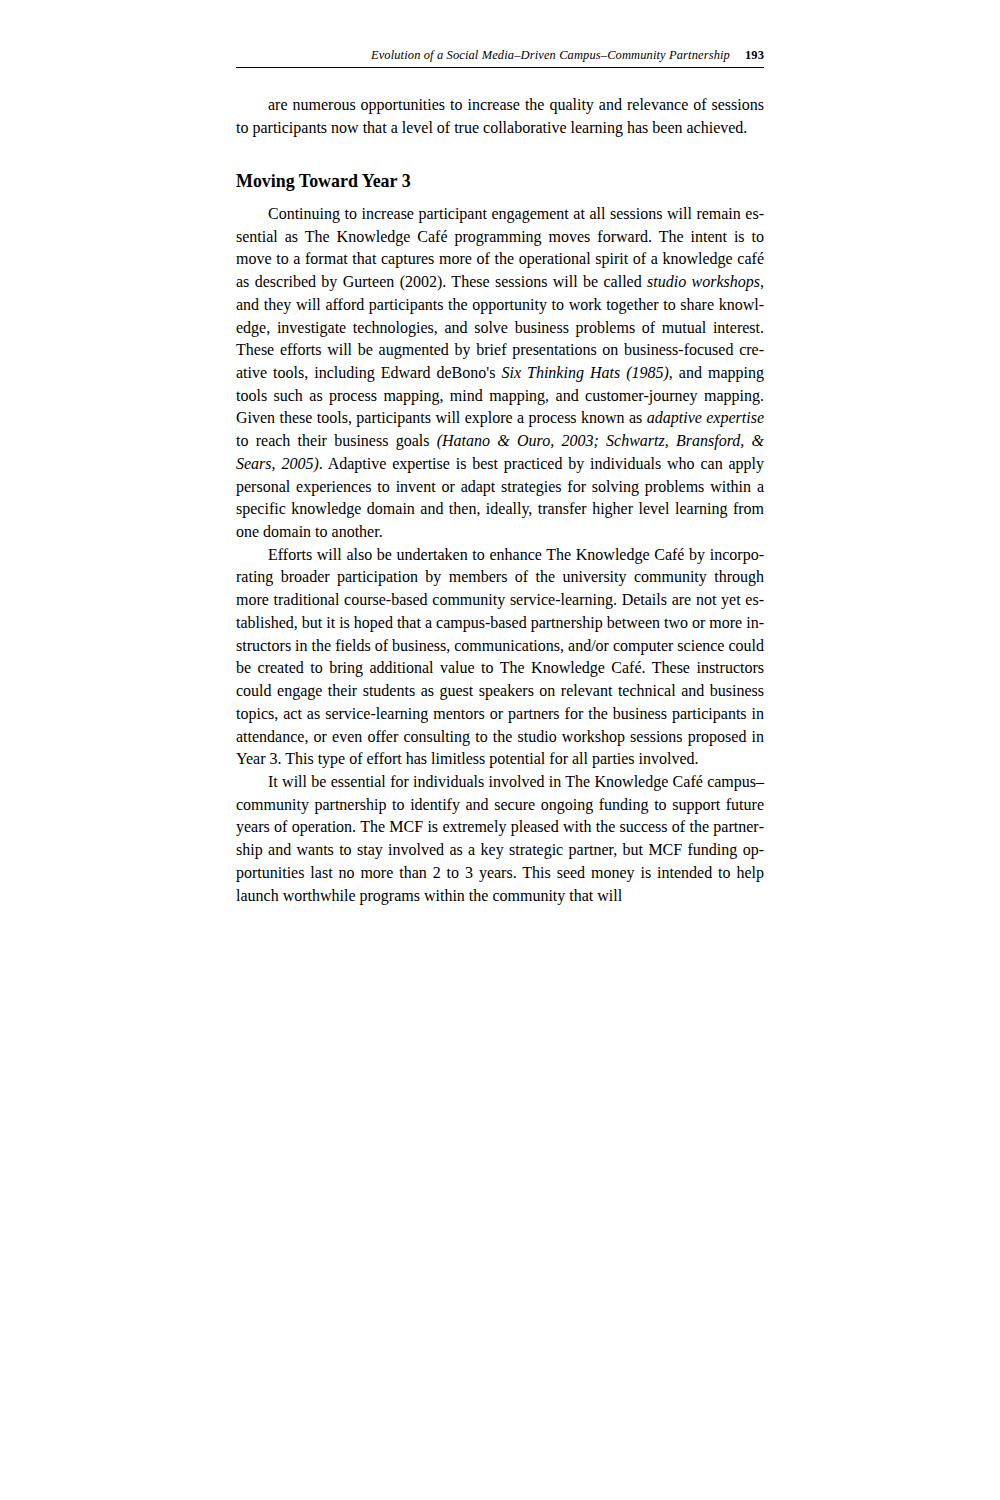Evolution of a Social Media–Driven Campus–Community Partnership 193
are numerous opportunities to increase the quality and relevance of sessions to participants now that a level of true collaborative learning has been achieved.
Moving Toward Year 3
Continuing to increase participant engagement at all sessions will remain essential as The Knowledge Café programming moves forward. The intent is to move to a format that captures more of the operational spirit of a knowledge café as described by Gurteen (2002). These sessions will be called studio workshops, and they will afford participants the opportunity to work together to share knowledge, investigate technologies, and solve business problems of mutual interest. These efforts will be augmented by brief presentations on business-focused creative tools, including Edward deBono's Six Thinking Hats (1985), and mapping tools such as process mapping, mind mapping, and customer-journey mapping. Given these tools, participants will explore a process known as adaptive expertise to reach their business goals (Hatano & Ouro, 2003; Schwartz, Bransford, & Sears, 2005). Adaptive expertise is best practiced by individuals who can apply personal experiences to invent or adapt strategies for solving problems within a specific knowledge domain and then, ideally, transfer higher level learning from one domain to another.
Efforts will also be undertaken to enhance The Knowledge Café by incorporating broader participation by members of the university community through more traditional course-based community service-learning. Details are not yet established, but it is hoped that a campus-based partnership between two or more instructors in the fields of business, communications, and/or computer science could be created to bring additional value to The Knowledge Café. These instructors could engage their students as guest speakers on relevant technical and business topics, act as service-learning mentors or partners for the business participants in attendance, or even offer consulting to the studio workshop sessions proposed in Year 3. This type of effort has limitless potential for all parties involved.
It will be essential for individuals involved in The Knowledge Café campus–community partnership to identify and secure ongoing funding to support future years of operation. The MCF is extremely pleased with the success of the partnership and wants to stay involved as a key strategic partner, but MCF funding opportunities last no more than 2 to 3 years. This seed money is intended to help launch worthwhile programs within the community that will